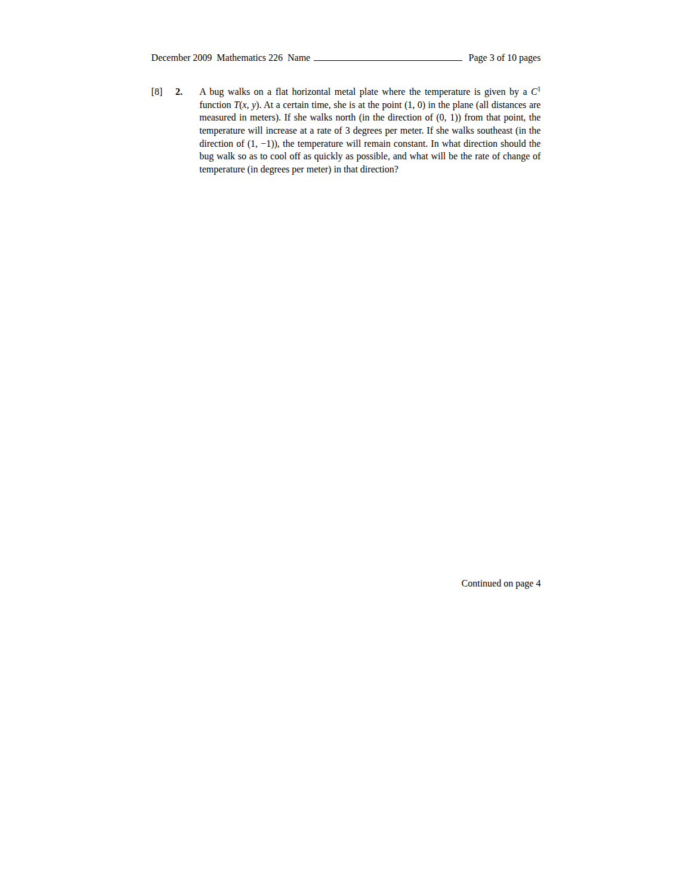December 2009 Mathematics 226 Name
Page 3 of 10 pages
[8]
2.
A bug walks on a flat horizontal metal plate where the temperature is given by a C1 function T(x, y). At a certain time, she is at the point (1, 0) in the plane (all distances are measured in meters). If she walks north (in the direction of (0, 1)) from that point, the temperature will increase at a rate of 3 degrees per meter. If she walks southeast (in the direction of (1, −1)), the temperature will remain constant. In what direction should the bug walk so as to cool off as quickly as possible, and what will be the rate of change of temperature (in degrees per meter) in that direction?
Continued on page 4